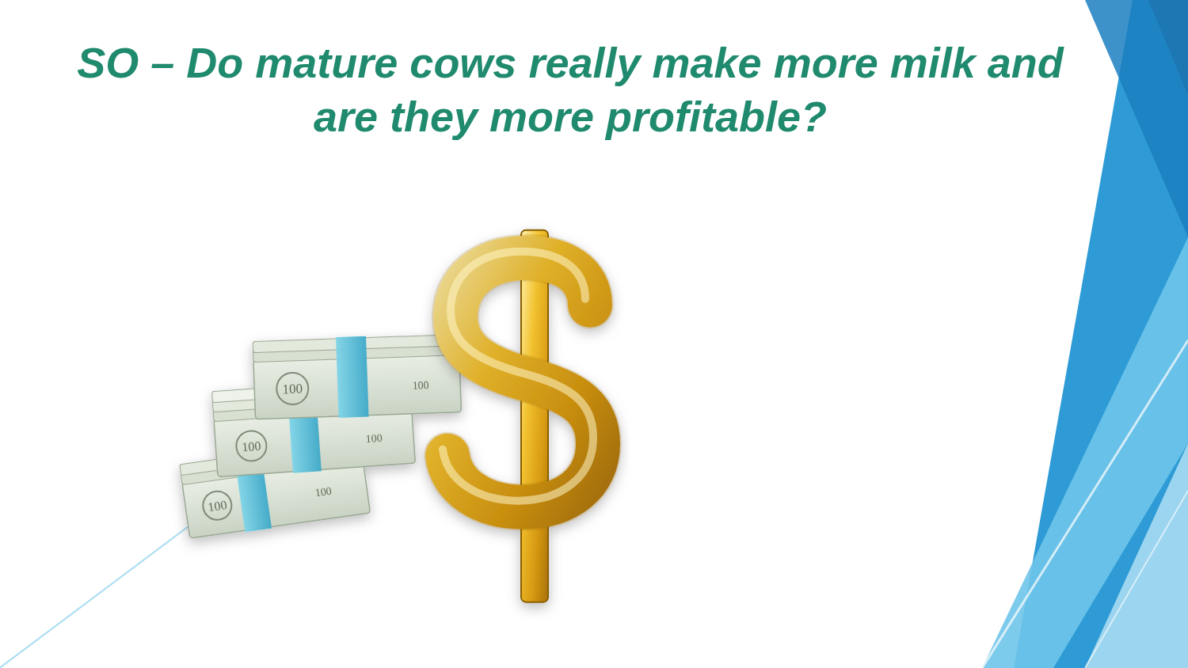SO – Do mature cows really make more milk and are they more profitable?
100 100 100 100 100 100